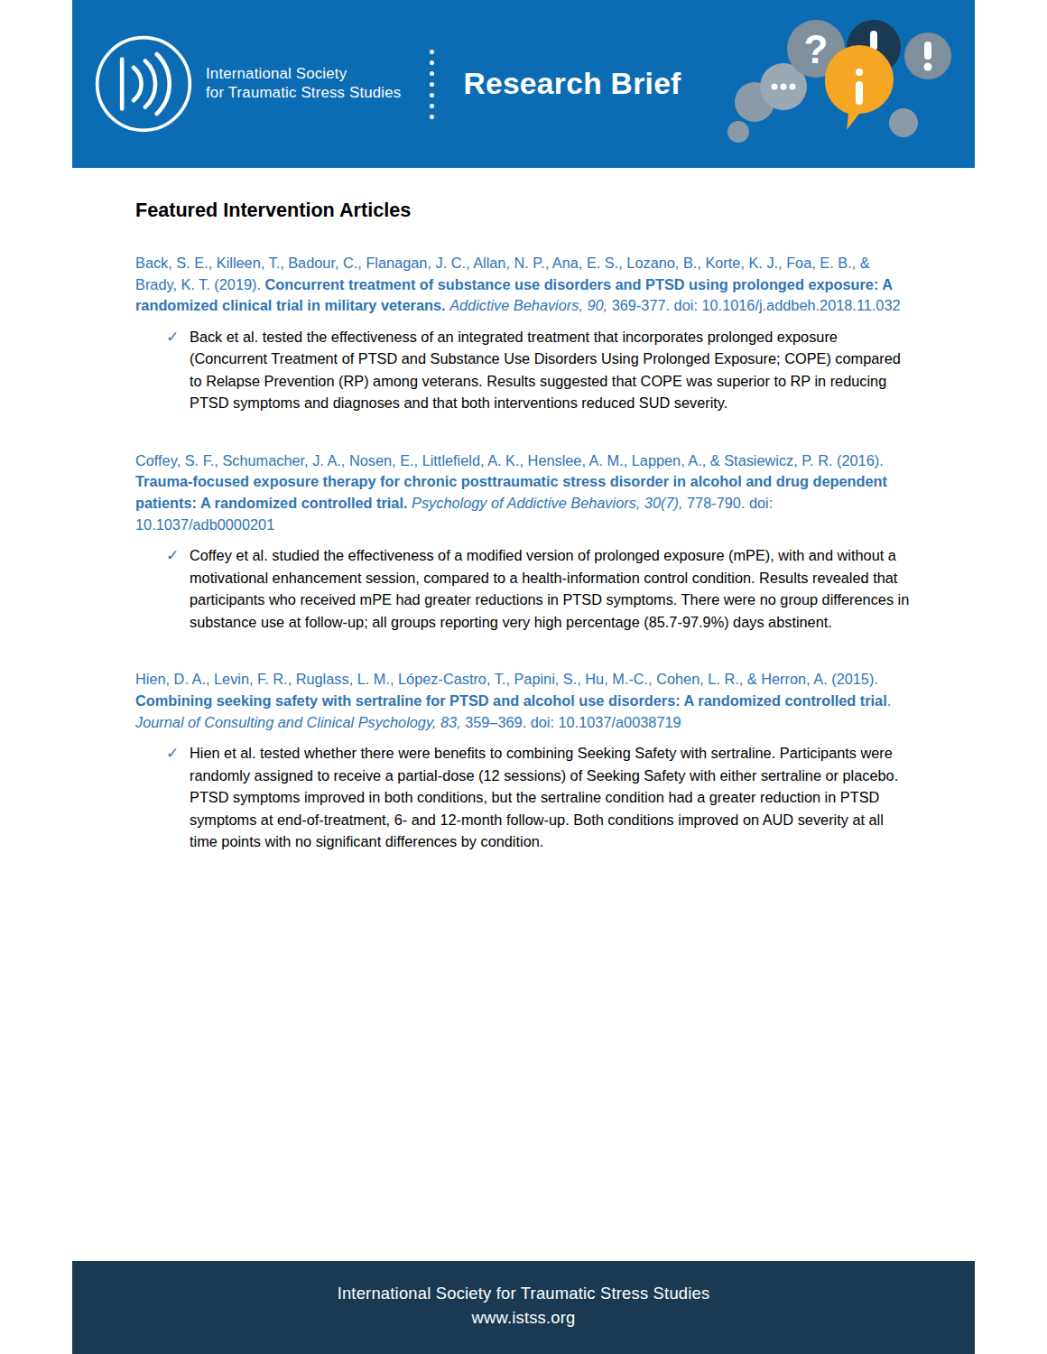International Society
for Traumatic Stress Studies
Research Brief
?
Featured Intervention Articles
Back, S. E., Killeen, T., Badour, C., Flanagan, J. C., Allan, N. P., Ana, E. S., Lozano, B., Korte, K. J., Foa, E. B., & Brady, K. T. (2019). Concurrent treatment of substance use disorders and PTSD using prolonged exposure: A randomized clinical trial in military veterans. Addictive Behaviors, 90, 369-377. doi: 10.1016/j.addbeh.2018.11.032
✓
Back et al. tested the effectiveness of an integrated treatment that incorporates prolonged exposure (Concurrent Treatment of PTSD and Substance Use Disorders Using Prolonged Exposure; COPE) compared to Relapse Prevention (RP) among veterans. Results suggested that COPE was superior to RP in reducing PTSD symptoms and diagnoses and that both interventions reduced SUD severity.
Coffey, S. F., Schumacher, J. A., Nosen, E., Littlefield, A. K., Henslee, A. M., Lappen, A., & Stasiewicz, P. R. (2016). Trauma-focused exposure therapy for chronic posttraumatic stress disorder in alcohol and drug dependent patients: A randomized controlled trial. Psychology of Addictive Behaviors, 30(7), 778-790. doi: 10.1037/adb0000201
✓
Coffey et al. studied the effectiveness of a modified version of prolonged exposure (mPE), with and without a motivational enhancement session, compared to a health-information control condition. Results revealed that participants who received mPE had greater reductions in PTSD symptoms. There were no group differences in substance use at follow-up; all groups reporting very high percentage (85.7-97.9%) days abstinent.
Hien, D. A., Levin, F. R., Ruglass, L. M., López-Castro, T., Papini, S., Hu, M.-C., Cohen, L. R., & Herron, A. (2015). Combining seeking safety with sertraline for PTSD and alcohol use disorders: A randomized controlled trial. Journal of Consulting and Clinical Psychology, 83, 359–369. doi: 10.1037/a0038719
✓
Hien et al. tested whether there were benefits to combining Seeking Safety with sertraline. Participants were randomly assigned to receive a partial-dose (12 sessions) of Seeking Safety with either sertraline or placebo. PTSD symptoms improved in both conditions, but the sertraline condition had a greater reduction in PTSD symptoms at end-of-treatment, 6- and 12-month follow-up. Both conditions improved on AUD severity at all time points with no significant differences by condition.
International Society for Traumatic Stress Studies www.istss.org